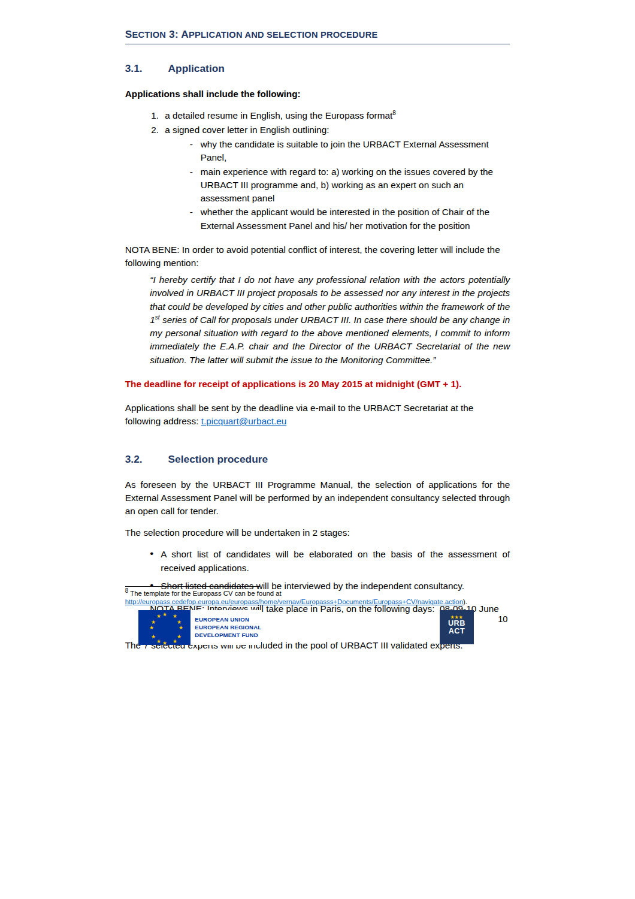SECTION 3: APPLICATION AND SELECTION PROCEDURE
3.1. Application
Applications shall include the following:
a detailed resume in English, using the Europass format8
a signed cover letter in English outlining:
why the candidate is suitable to join the URBACT External Assessment Panel,
main experience with regard to: a) working on the issues covered by the URBACT III programme and, b) working as an expert on such an assessment panel
whether the applicant would be interested in the position of Chair of the External Assessment Panel and his/ her motivation for the position
NOTA BENE: In order to avoid potential conflict of interest, the covering letter will include the following mention:
“I hereby certify that I do not have any professional relation with the actors potentially involved in URBACT III project proposals to be assessed nor any interest in the projects that could be developed by cities and other public authorities within the framework of the 1st series of Call for proposals under URBACT III. In case there should be any change in my personal situation with regard to the above mentioned elements, I commit to inform immediately the E.A.P. chair and the Director of the URBACT Secretariat of the new situation. The latter will submit the issue to the Monitoring Committee.”
The deadline for receipt of applications is 20 May 2015 at midnight (GMT + 1).
Applications shall be sent by the deadline via e-mail to the URBACT Secretariat at the following address: t.picquart@urbact.eu
3.2. Selection procedure
As foreseen by the URBACT III Programme Manual, the selection of applications for the External Assessment Panel will be performed by an independent consultancy selected through an open call for tender.
The selection procedure will be undertaken in 2 stages:
A short list of candidates will be elaborated on the basis of the assessment of received applications.
Short listed candidates will be interviewed by the independent consultancy.
NOTA BENE: Interviews will take place in Paris, on the following days: 08-09-10 June 2015
The 7 selected experts will be included in the pool of URBACT III validated experts.
8 The template for the Europass CV can be found at
http://europass.cedefop.europa.eu/europass/home/vernav/Europasss+Documents/Europass+CV/navigate.action).
★ ★ ★ ★ ★ ★ ★ ★ ★ ★ ★ ★ EUROPEAN UNION
EUROPEAN REGIONAL
DEVELOPMENT FUND
★★★
URB
ACT
10